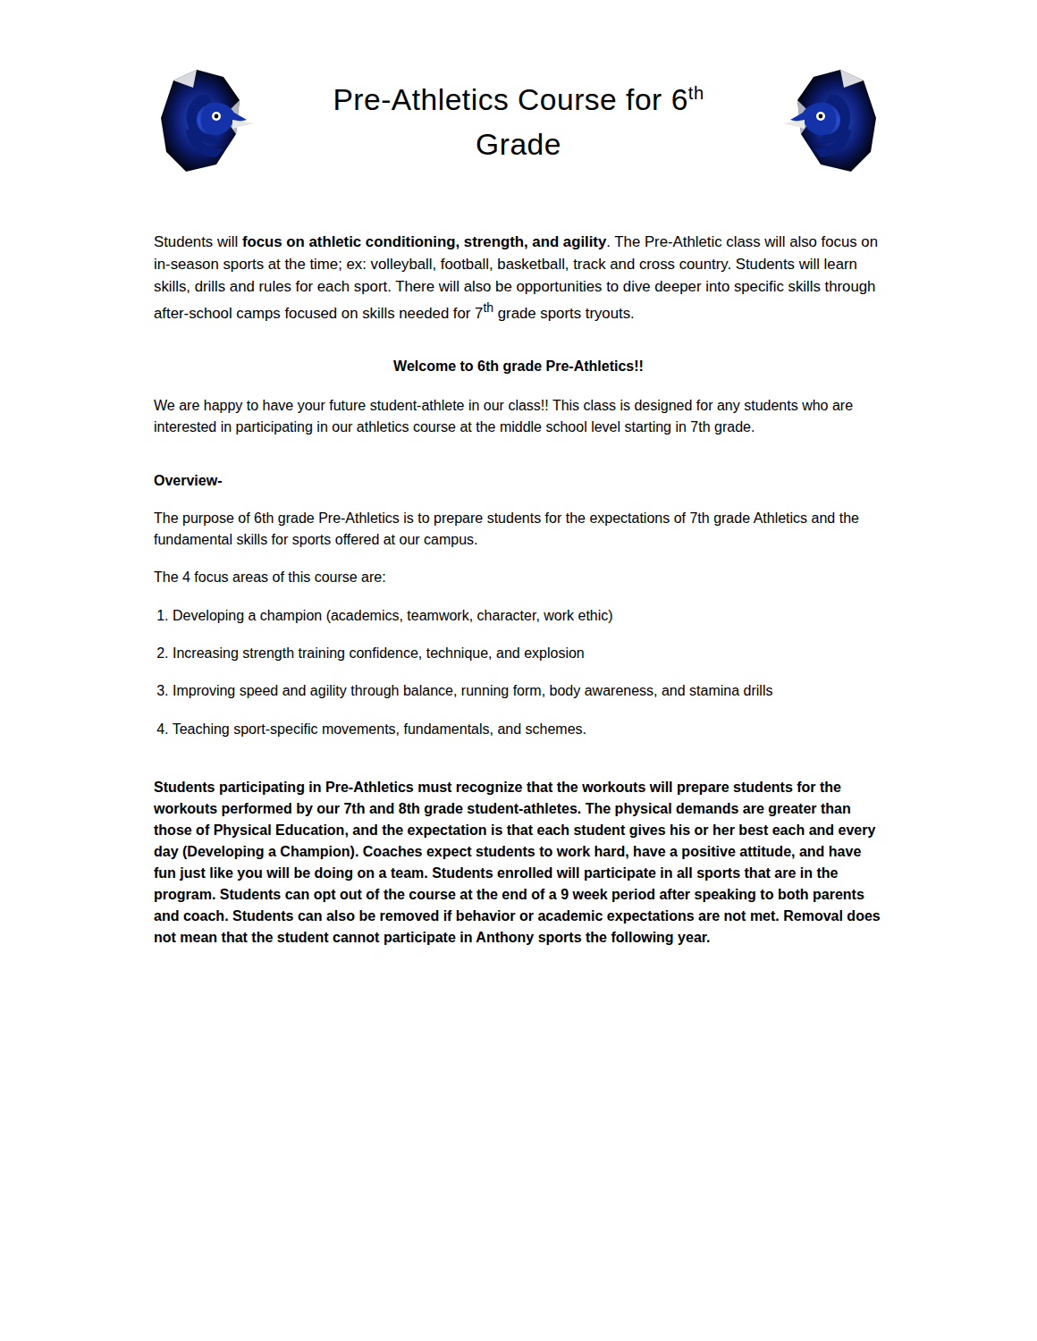Pre-Athletics Course for 6th Grade
Students will focus on athletic conditioning, strength, and agility. The Pre-Athletic class will also focus on in-season sports at the time; ex: volleyball, football, basketball, track and cross country. Students will learn skills, drills and rules for each sport. There will also be opportunities to dive deeper into specific skills through after-school camps focused on skills needed for 7th grade sports tryouts.
Welcome to 6th grade Pre-Athletics!!
We are happy to have your future student-athlete in our class!! This class is designed for any students who are interested in participating in our athletics course at the middle school level starting in 7th grade.
Overview-
The purpose of 6th grade Pre-Athletics is to prepare students for the expectations of 7th grade Athletics and the fundamental skills for sports offered at our campus.
The 4 focus areas of this course are:
1. Developing a champion (academics, teamwork, character, work ethic)
2. Increasing strength training confidence, technique, and explosion
3. Improving speed and agility through balance, running form, body awareness, and stamina drills
4. Teaching sport-specific movements, fundamentals, and schemes.
Students participating in Pre-Athletics must recognize that the workouts will prepare students for the workouts performed by our 7th and 8th grade student-athletes. The physical demands are greater than those of Physical Education, and the expectation is that each student gives his or her best each and every day (Developing a Champion). Coaches expect students to work hard, have a positive attitude, and have fun just like you will be doing on a team. Students enrolled will participate in all sports that are in the program. Students can opt out of the course at the end of a 9 week period after speaking to both parents and coach. Students can also be removed if behavior or academic expectations are not met. Removal does not mean that the student cannot participate in Anthony sports the following year.